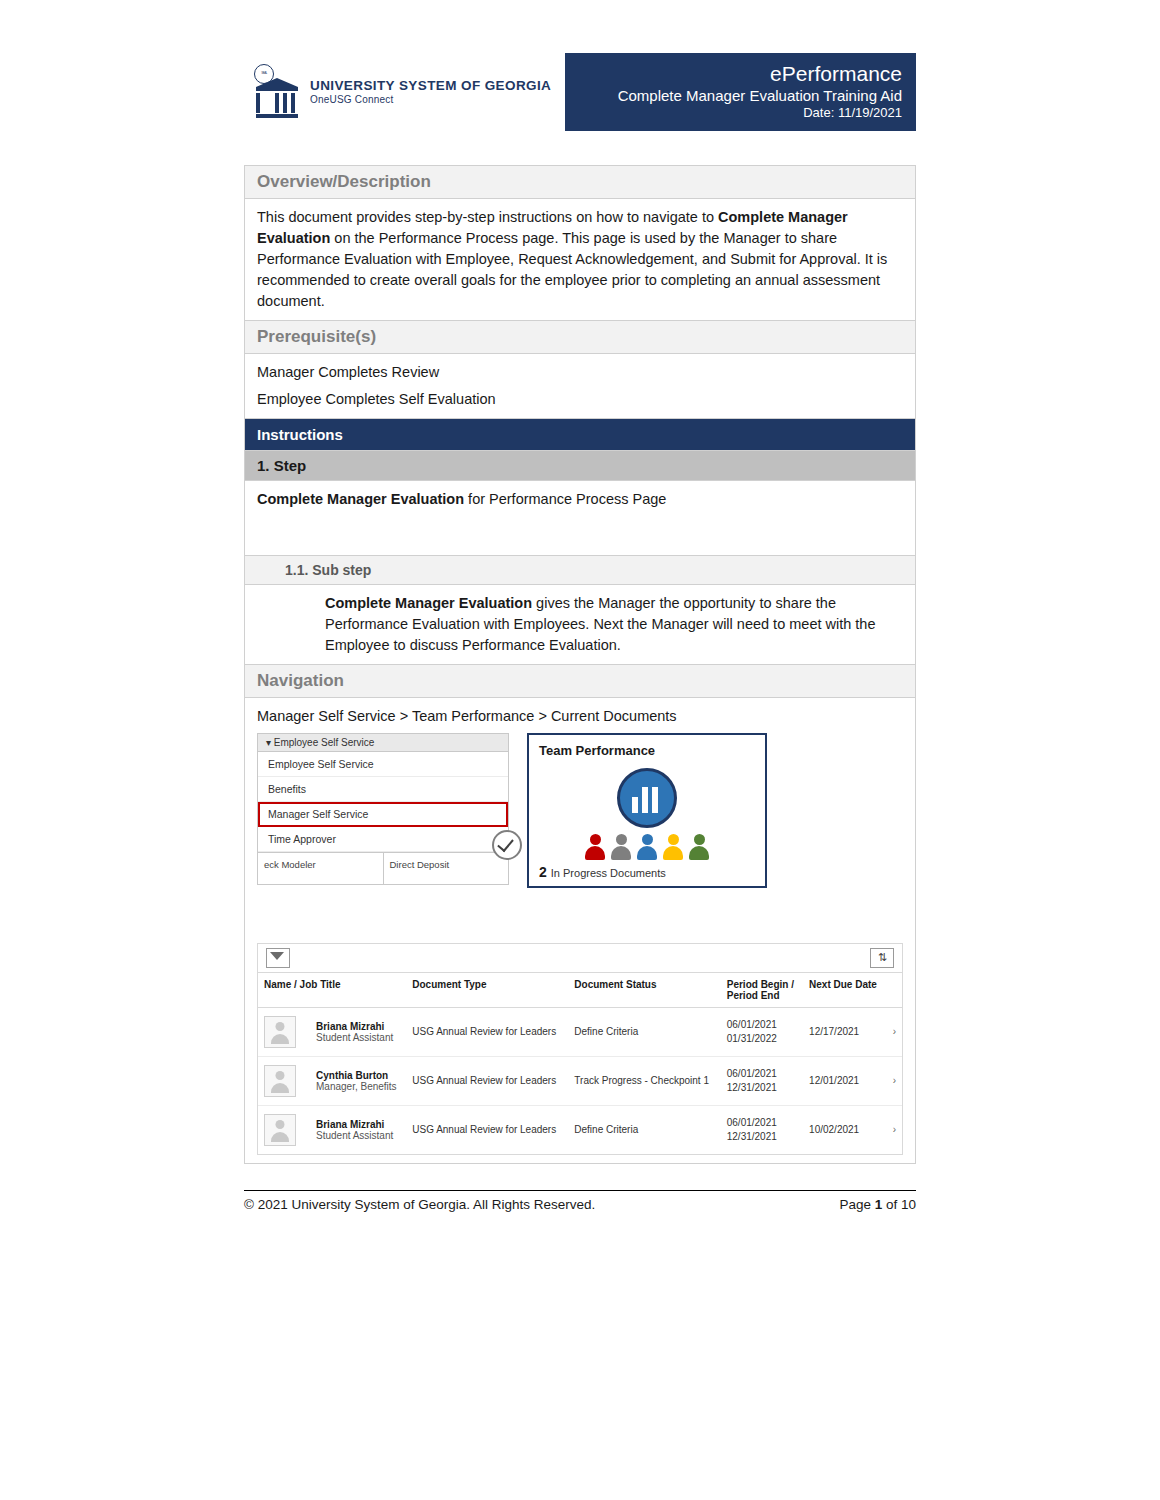SEAL
UNIVERSITY SYSTEM OF GEORGIA
OneUSG Connect
ePerformance
Complete Manager Evaluation Training Aid
Date: 11/19/2021
Overview/Description
This document provides step-by-step instructions on how to navigate to Complete Manager Evaluation on the Performance Process page. This page is used by the Manager to share Performance Evaluation with Employee, Request Acknowledgement, and Submit for Approval. It is recommended to create overall goals for the employee prior to completing an annual assessment document.
Prerequisite(s)
Manager Completes Review
Employee Completes Self Evaluation
Instructions
1. Step
Complete Manager Evaluation for Performance Process Page
1.1. Sub step
Complete Manager Evaluation gives the Manager the opportunity to share the Performance Evaluation with Employees. Next the Manager will need to meet with the Employee to discuss Performance Evaluation.
Navigation
Manager Self Service > Team Performance > Current Documents
▾ Employee Self Service
Employee Self Service
Benefits
Manager Self Service
Time Approver
eck Modeler
Direct Deposit
Team Performance
2 In Progress Documents
⇅
| Name / Job Title | Document Type | Document Status | Period Begin / Period End | Next Due Date | |
| --- | --- | --- | --- | --- | --- |
| | Briana Mizrahi Student Assistant | USG Annual Review for Leaders | Define Criteria | 06/01/2021 01/31/2022 | 12/17/2021 | › |
| | Cynthia Burton Manager, Benefits | USG Annual Review for Leaders | Track Progress - Checkpoint 1 | 06/01/2021 12/31/2021 | 12/01/2021 | › |
| | Briana Mizrahi Student Assistant | USG Annual Review for Leaders | Define Criteria | 06/01/2021 12/31/2021 | 10/02/2021 | › |
© 2021 University System of Georgia. All Rights Reserved.
Page 1 of 10